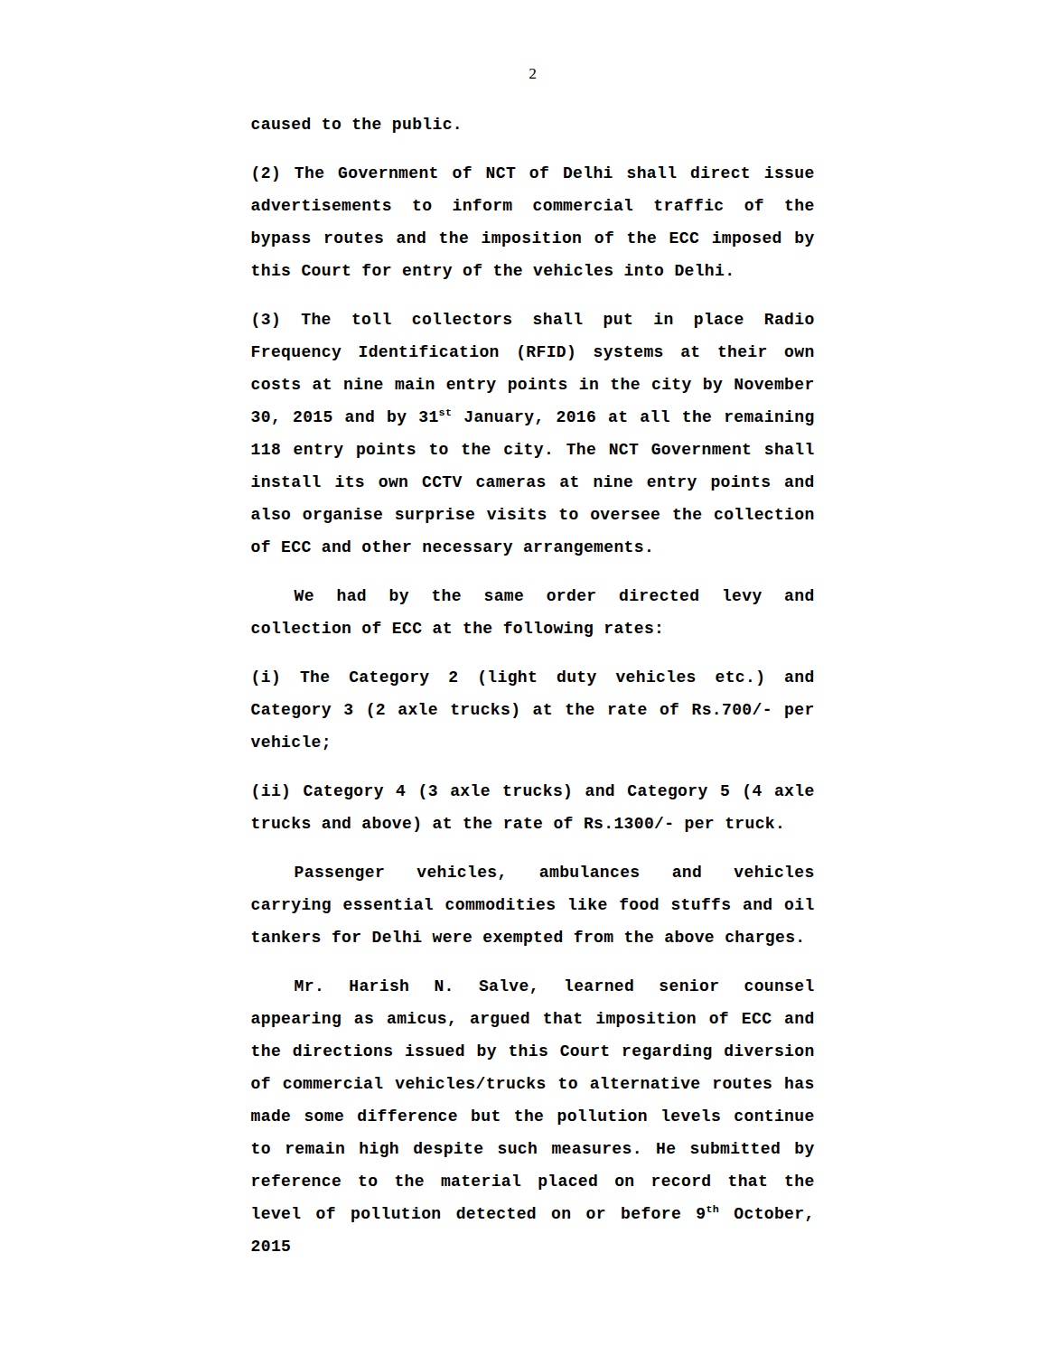2
caused to the public.
(2) The Government of NCT of Delhi shall direct issue advertisements to inform commercial traffic of the bypass routes and the imposition of the ECC imposed by this Court for entry of the vehicles into Delhi.
(3) The toll collectors shall put in place Radio Frequency Identification (RFID) systems at their own costs at nine main entry points in the city by November 30, 2015 and by 31st January, 2016 at all the remaining 118 entry points to the city. The NCT Government shall install its own CCTV cameras at nine entry points and also organise surprise visits to oversee the collection of ECC and other necessary arrangements.
We had by the same order directed levy and collection of ECC at the following rates:
(i) The Category 2 (light duty vehicles etc.) and Category 3 (2 axle trucks) at the rate of Rs.700/- per vehicle;
(ii) Category 4 (3 axle trucks) and Category 5 (4 axle trucks and above) at the rate of Rs.1300/- per truck.
Passenger vehicles, ambulances and vehicles carrying essential commodities like food stuffs and oil tankers for Delhi were exempted from the above charges.
Mr. Harish N. Salve, learned senior counsel appearing as amicus, argued that imposition of ECC and the directions issued by this Court regarding diversion of commercial vehicles/trucks to alternative routes has made some difference but the pollution levels continue to remain high despite such measures. He submitted by reference to the material placed on record that the level of pollution detected on or before 9th October, 2015